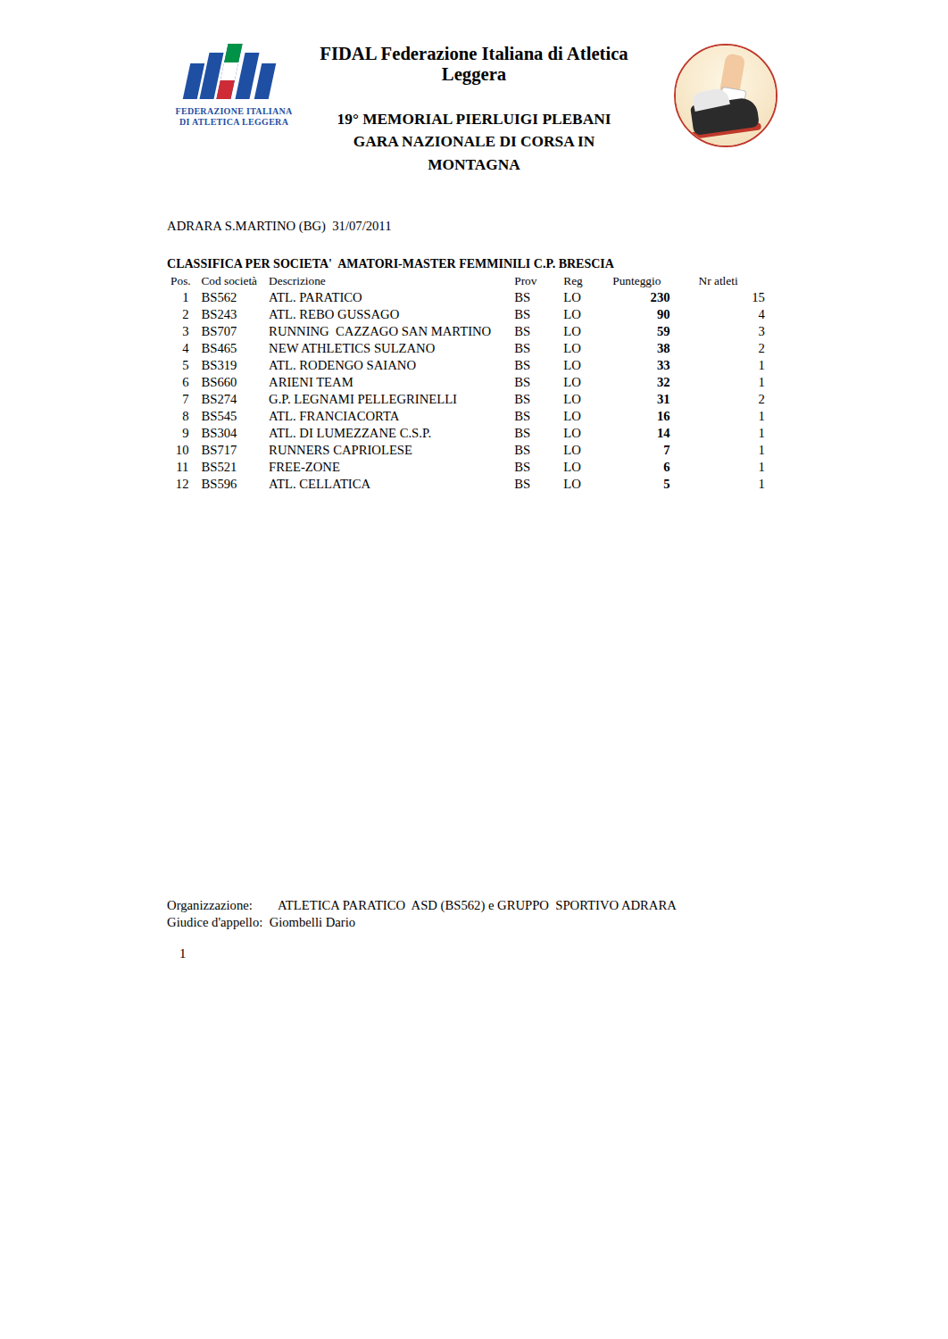FEDERAZIONE ITALIANA
DI ATLETICA LEGGERA
FIDAL Federazione Italiana di Atletica Leggera
19° MEMORIAL PIERLUIGI PLEBANI
GARA NAZIONALE DI CORSA IN MONTAGNA
ADRARA S.MARTINO (BG) 31/07/2011
CLASSIFICA PER SOCIETA' AMATORI-MASTER FEMMINILI C.P. BRESCIA
| Pos. | Cod società | Descrizione | Prov | Reg | Punteggio | Nr atleti |
| --- | --- | --- | --- | --- | --- | --- |
| 1 | BS562 | ATL. PARATICO | BS | LO | 230 | 15 |
| 2 | BS243 | ATL. REBO GUSSAGO | BS | LO | 90 | 4 |
| 3 | BS707 | RUNNING CAZZAGO SAN MARTINO | BS | LO | 59 | 3 |
| 4 | BS465 | NEW ATHLETICS SULZANO | BS | LO | 38 | 2 |
| 5 | BS319 | ATL. RODENGO SAIANO | BS | LO | 33 | 1 |
| 6 | BS660 | ARIENI TEAM | BS | LO | 32 | 1 |
| 7 | BS274 | G.P. LEGNAMI PELLEGRINELLI | BS | LO | 31 | 2 |
| 8 | BS545 | ATL. FRANCIACORTA | BS | LO | 16 | 1 |
| 9 | BS304 | ATL. DI LUMEZZANE C.S.P. | BS | LO | 14 | 1 |
| 10 | BS717 | RUNNERS CAPRIOLESE | BS | LO | 7 | 1 |
| 11 | BS521 | FREE-ZONE | BS | LO | 6 | 1 |
| 12 | BS596 | ATL. CELLATICA | BS | LO | 5 | 1 |
Organizzazione: ATLETICA PARATICO ASD (BS562) e GRUPPO SPORTIVO ADRARA
Giudice d'appello: Giombelli Dario
1